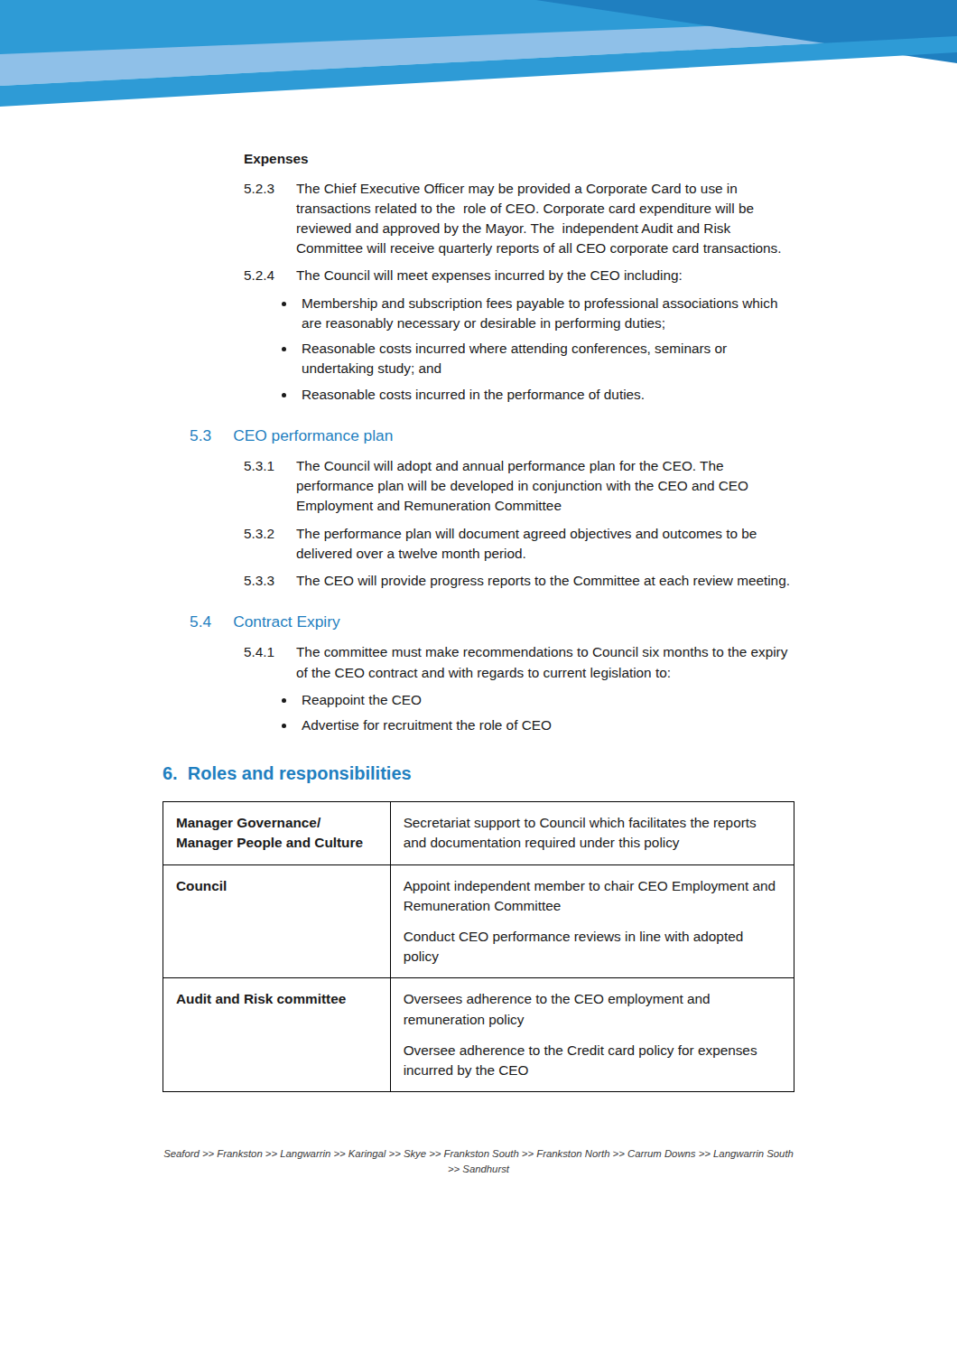Expenses
5.2.3
The Chief Executive Officer may be provided a Corporate Card to use in transactions related to the role of CEO. Corporate card expenditure will be reviewed and approved by the Mayor. The independent Audit and Risk Committee will receive quarterly reports of all CEO corporate card transactions.
5.2.4
The Council will meet expenses incurred by the CEO including:
Membership and subscription fees payable to professional associations which are reasonably necessary or desirable in performing duties;
Reasonable costs incurred where attending conferences, seminars or undertaking study; and
Reasonable costs incurred in the performance of duties.
5.3 CEO performance plan
5.3.1
The Council will adopt and annual performance plan for the CEO. The performance plan will be developed in conjunction with the CEO and CEO Employment and Remuneration Committee
5.3.2
The performance plan will document agreed objectives and outcomes to be delivered over a twelve month period.
5.3.3
The CEO will provide progress reports to the Committee at each review meeting.
5.4 Contract Expiry
5.4.1
The committee must make recommendations to Council six months to the expiry of the CEO contract and with regards to current legislation to:
Reappoint the CEO
Advertise for recruitment the role of CEO
6. Roles and responsibilities
| Manager Governance/ Manager People and Culture | Secretariat support to Council which facilitates the reports and documentation required under this policy |
| Council | Appoint independent member to chair CEO Employment and Remuneration Committee Conduct CEO performance reviews in line with adopted policy |
| Audit and Risk committee | Oversees adherence to the CEO employment and remuneration policy Oversee adherence to the Credit card policy for expenses incurred by the CEO |
Seaford >> Frankston >> Langwarrin >> Karingal >> Skye >> Frankston South >> Frankston North >> Carrum Downs >> Langwarrin South >> Sandhurst